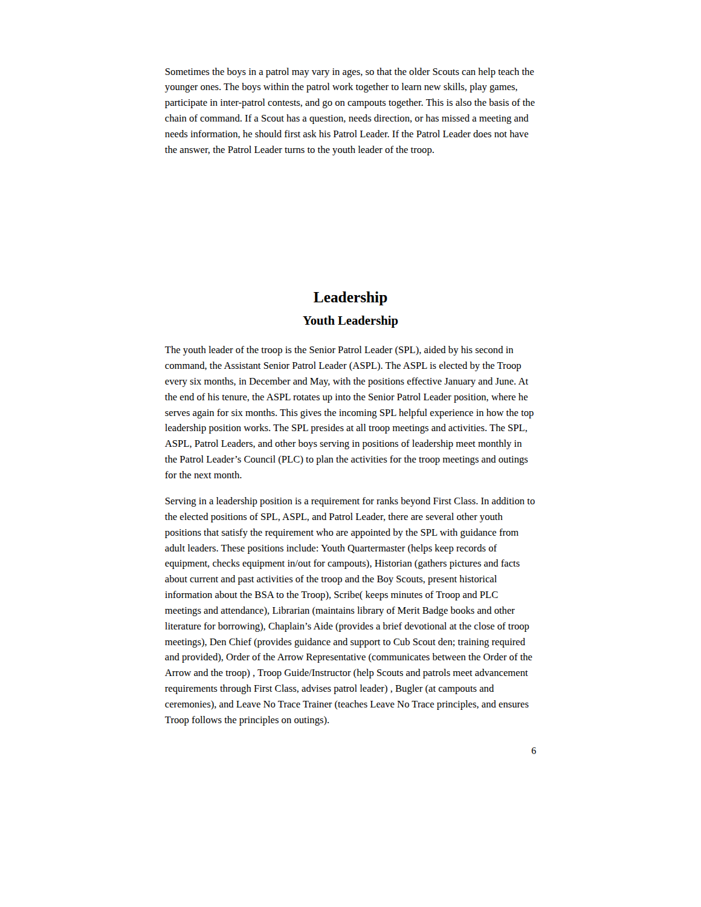Sometimes the boys in a patrol may vary in ages, so that the older Scouts can help teach the younger ones. The boys within the patrol work together to learn new skills, play games, participate in inter-patrol contests, and go on campouts together. This is also the basis of the chain of command. If a Scout has a question, needs direction, or has missed a meeting and needs information, he should first ask his Patrol Leader. If the Patrol Leader does not have the answer, the Patrol Leader turns to the youth leader of the troop.
Leadership
Youth Leadership
The youth leader of the troop is the Senior Patrol Leader (SPL), aided by his second in command, the Assistant Senior Patrol Leader (ASPL). The ASPL is elected by the Troop every six months, in December and May, with the positions effective January and June. At the end of his tenure, the ASPL rotates up into the Senior Patrol Leader position, where he serves again for six months. This gives the incoming SPL helpful experience in how the top leadership position works. The SPL presides at all troop meetings and activities. The SPL, ASPL, Patrol Leaders, and other boys serving in positions of leadership meet monthly in the Patrol Leader’s Council (PLC) to plan the activities for the troop meetings and outings for the next month.
Serving in a leadership position is a requirement for ranks beyond First Class. In addition to the elected positions of SPL, ASPL, and Patrol Leader, there are several other youth positions that satisfy the requirement who are appointed by the SPL with guidance from adult leaders. These positions include: Youth Quartermaster (helps keep records of equipment, checks equipment in/out for campouts), Historian (gathers pictures and facts about current and past activities of the troop and the Boy Scouts, present historical information about the BSA to the Troop), Scribe( keeps minutes of Troop and PLC meetings and attendance), Librarian (maintains library of Merit Badge books and other literature for borrowing), Chaplain’s Aide (provides a brief devotional at the close of troop meetings), Den Chief (provides guidance and support to Cub Scout den; training required and provided), Order of the Arrow Representative (communicates between the Order of the Arrow and the troop) , Troop Guide/Instructor (help Scouts and patrols meet advancement requirements through First Class, advises patrol leader) , Bugler (at campouts and ceremonies), and Leave No Trace Trainer (teaches Leave No Trace principles, and ensures Troop follows the principles on outings).
6